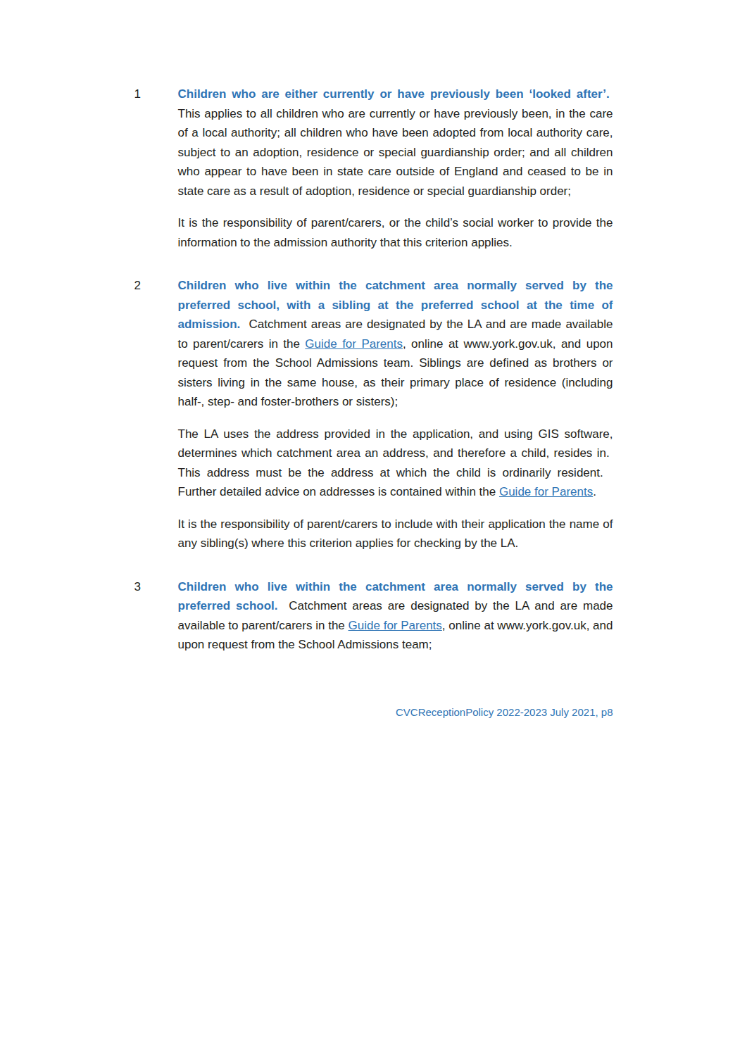1
Children who are either currently or have previously been ‘looked after’. This applies to all children who are currently or have previously been, in the care of a local authority; all children who have been adopted from local authority care, subject to an adoption, residence or special guardianship order; and all children who appear to have been in state care outside of England and ceased to be in state care as a result of adoption, residence or special guardianship order;
It is the responsibility of parent/carers, or the child’s social worker to provide the information to the admission authority that this criterion applies.
2
Children who live within the catchment area normally served by the preferred school, with a sibling at the preferred school at the time of admission. Catchment areas are designated by the LA and are made available to parent/carers in the Guide for Parents, online at www.york.gov.uk, and upon request from the School Admissions team. Siblings are defined as brothers or sisters living in the same house, as their primary place of residence (including half-, step- and foster-brothers or sisters);
The LA uses the address provided in the application, and using GIS software, determines which catchment area an address, and therefore a child, resides in. This address must be the address at which the child is ordinarily resident. Further detailed advice on addresses is contained within the Guide for Parents.
It is the responsibility of parent/carers to include with their application the name of any sibling(s) where this criterion applies for checking by the LA.
3
Children who live within the catchment area normally served by the preferred school. Catchment areas are designated by the LA and are made available to parent/carers in the Guide for Parents, online at www.york.gov.uk, and upon request from the School Admissions team;
CVCReceptionPolicy 2022-2023 July 2021, p8